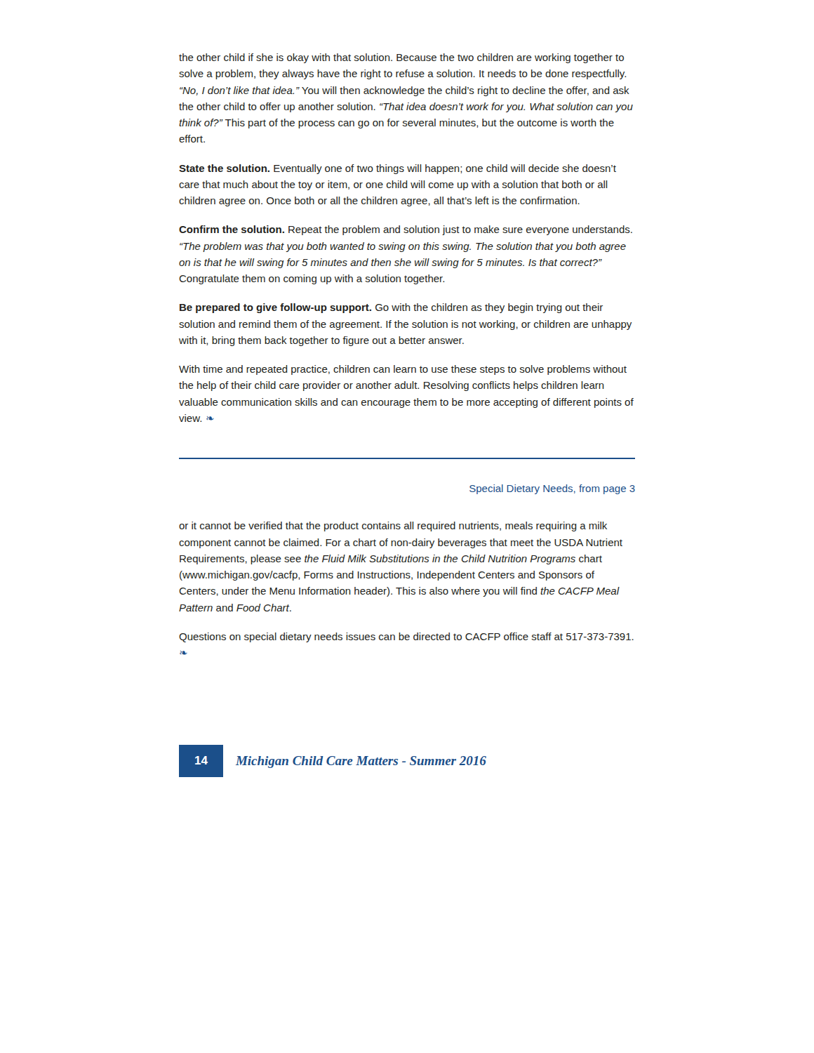the other child if she is okay with that solution. Because the two children are working together to solve a problem, they always have the right to refuse a solution. It needs to be done respectfully. “No, I don’t like that idea.” You will then acknowledge the child’s right to decline the offer, and ask the other child to offer up another solution. “That idea doesn’t work for you. What solution can you think of?” This part of the process can go on for several minutes, but the outcome is worth the effort.
State the solution. Eventually one of two things will happen; one child will decide she doesn’t care that much about the toy or item, or one child will come up with a solution that both or all children agree on. Once both or all the children agree, all that’s left is the confirmation.
Confirm the solution. Repeat the problem and solution just to make sure everyone understands. “The problem was that you both wanted to swing on this swing. The solution that you both agree on is that he will swing for 5 minutes and then she will swing for 5 minutes. Is that correct?” Congratulate them on coming up with a solution together.
Be prepared to give follow-up support. Go with the children as they begin trying out their solution and remind them of the agreement. If the solution is not working, or children are unhappy with it, bring them back together to figure out a better answer.
With time and repeated practice, children can learn to use these steps to solve problems without the help of their child care provider or another adult. Resolving conflicts helps children learn valuable communication skills and can encourage them to be more accepting of different points of view. ❧
Special Dietary Needs, from page 3
or it cannot be verified that the product contains all required nutrients, meals requiring a milk component cannot be claimed. For a chart of non-dairy beverages that meet the USDA Nutrient Requirements, please see the Fluid Milk Substitutions in the Child Nutrition Programs chart (www.michigan.gov/cacfp, Forms and Instructions, Independent Centers and Sponsors of Centers, under the Menu Information header). This is also where you will find the CACFP Meal Pattern and Food Chart.
Questions on special dietary needs issues can be directed to CACFP office staff at 517-373-7391. ❧
14
Michigan Child Care Matters - Summer 2016